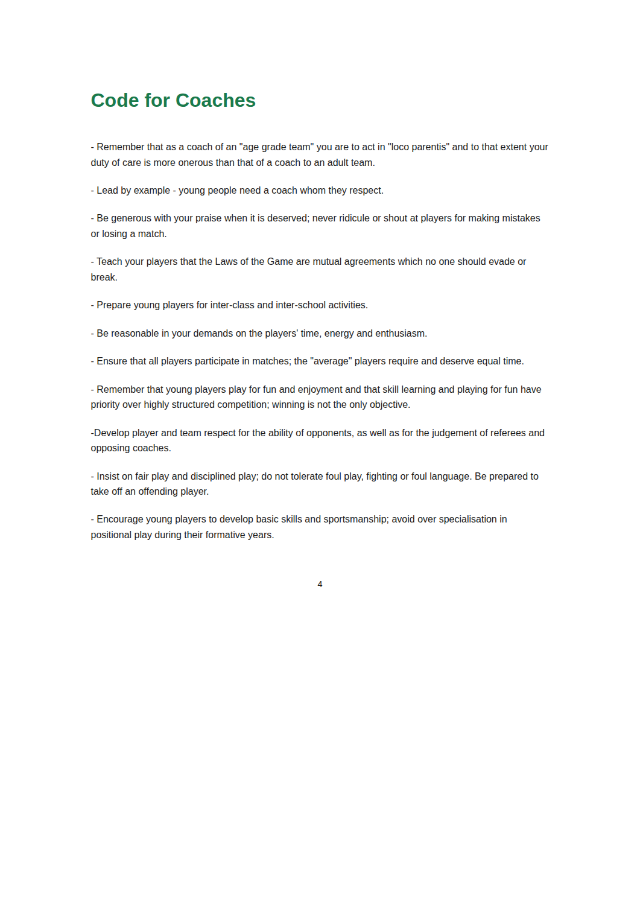Code for Coaches
- Remember that as a coach of an "age grade team" you are to act in "loco parentis" and to that extent your duty of care is more onerous than that of a coach to an adult team.
- Lead by example - young people need a coach whom they respect.
- Be generous with your praise when it is deserved; never ridicule or shout at players for making mistakes or losing a match.
- Teach your players that the Laws of the Game are mutual agreements which no one should evade or break.
- Prepare young players for inter-class and inter-school activities.
- Be reasonable in your demands on the players' time, energy and enthusiasm.
- Ensure that all players participate in matches; the "average" players require and deserve equal time.
- Remember that young players play for fun and enjoyment and that skill learning and playing for fun have priority over highly structured competition; winning is not the only objective.
-Develop player and team respect for the ability of opponents, as well as for the judgement of referees and opposing coaches.
- Insist on fair play and disciplined play; do not tolerate foul play, fighting or foul language. Be prepared to take off an offending player.
- Encourage young players to develop basic skills and sportsmanship; avoid over specialisation in positional play during their formative years.
4